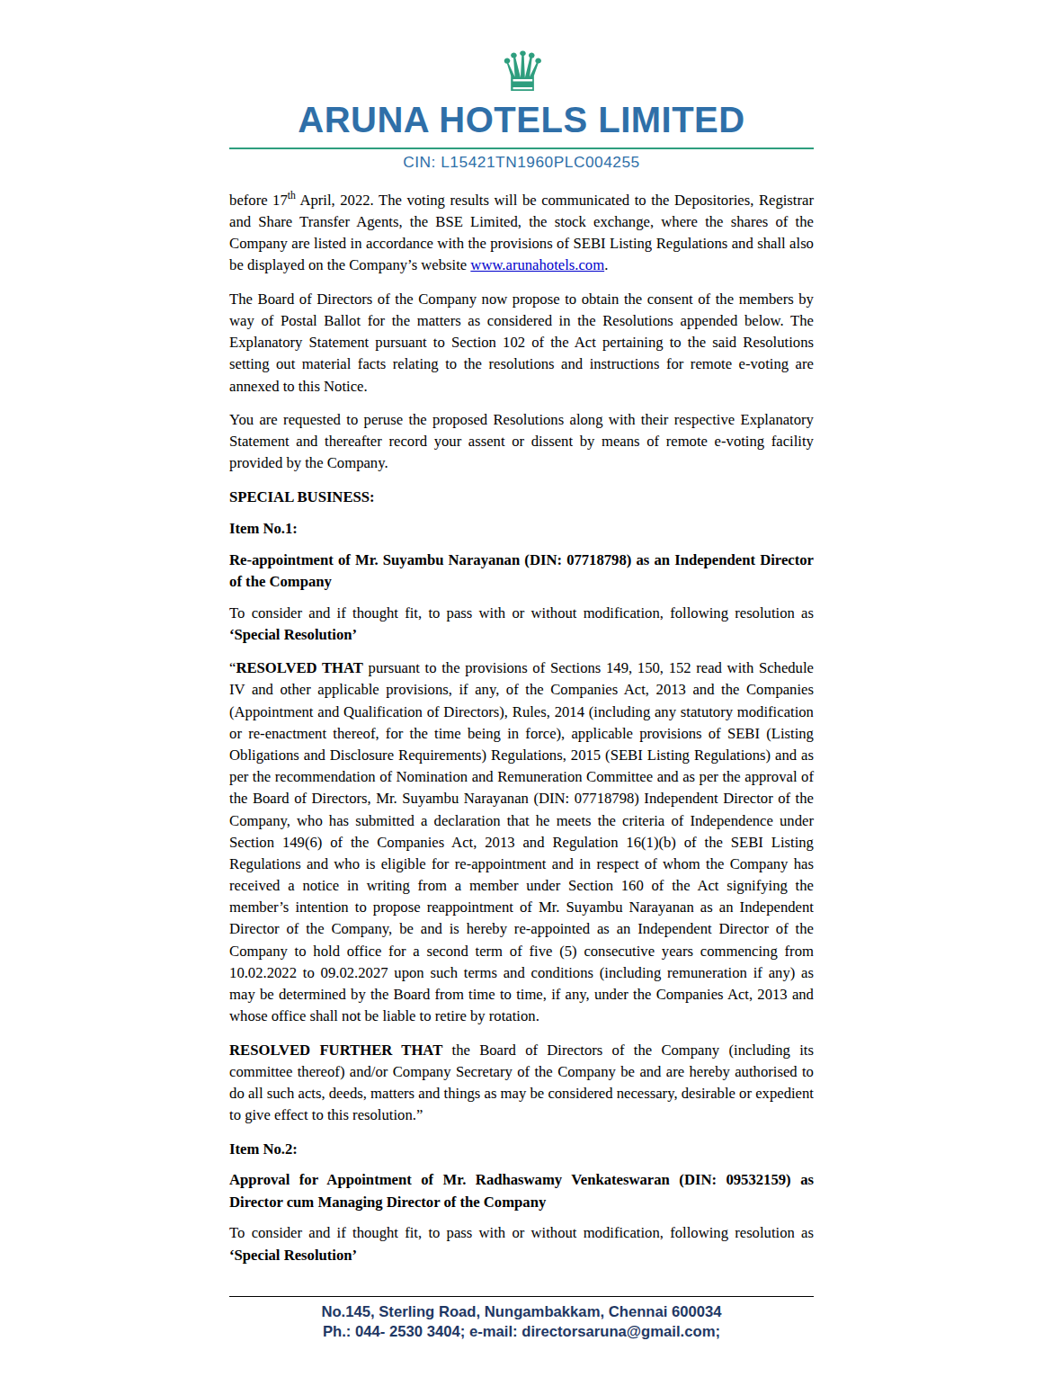♛
ARUNA HOTELS LIMITED
CIN: L15421TN1960PLC004255
before 17th April, 2022. The voting results will be communicated to the Depositories, Registrar and Share Transfer Agents, the BSE Limited, the stock exchange, where the shares of the Company are listed in accordance with the provisions of SEBI Listing Regulations and shall also be displayed on the Company’s website www.arunahotels.com.
The Board of Directors of the Company now propose to obtain the consent of the members by way of Postal Ballot for the matters as considered in the Resolutions appended below. The Explanatory Statement pursuant to Section 102 of the Act pertaining to the said Resolutions setting out material facts relating to the resolutions and instructions for remote e-voting are annexed to this Notice.
You are requested to peruse the proposed Resolutions along with their respective Explanatory Statement and thereafter record your assent or dissent by means of remote e-voting facility provided by the Company.
SPECIAL BUSINESS:
Item No.1:
Re-appointment of Mr. Suyambu Narayanan (DIN: 07718798) as an Independent Director of the Company
To consider and if thought fit, to pass with or without modification, following resolution as ‘Special Resolution’
“RESOLVED THAT pursuant to the provisions of Sections 149, 150, 152 read with Schedule IV and other applicable provisions, if any, of the Companies Act, 2013 and the Companies (Appointment and Qualification of Directors), Rules, 2014 (including any statutory modification or re-enactment thereof, for the time being in force), applicable provisions of SEBI (Listing Obligations and Disclosure Requirements) Regulations, 2015 (SEBI Listing Regulations) and as per the recommendation of Nomination and Remuneration Committee and as per the approval of the Board of Directors, Mr. Suyambu Narayanan (DIN: 07718798) Independent Director of the Company, who has submitted a declaration that he meets the criteria of Independence under Section 149(6) of the Companies Act, 2013 and Regulation 16(1)(b) of the SEBI Listing Regulations and who is eligible for re-appointment and in respect of whom the Company has received a notice in writing from a member under Section 160 of the Act signifying the member’s intention to propose reappointment of Mr. Suyambu Narayanan as an Independent Director of the Company, be and is hereby re-appointed as an Independent Director of the Company to hold office for a second term of five (5) consecutive years commencing from 10.02.2022 to 09.02.2027 upon such terms and conditions (including remuneration if any) as may be determined by the Board from time to time, if any, under the Companies Act, 2013 and whose office shall not be liable to retire by rotation.
RESOLVED FURTHER THAT the Board of Directors of the Company (including its committee thereof) and/or Company Secretary of the Company be and are hereby authorised to do all such acts, deeds, matters and things as may be considered necessary, desirable or expedient to give effect to this resolution.”
Item No.2:
Approval for Appointment of Mr. Radhaswamy Venkateswaran (DIN: 09532159) as Director cum Managing Director of the Company
To consider and if thought fit, to pass with or without modification, following resolution as ‘Special Resolution’
No.145, Sterling Road, Nungambakkam, Chennai 600034
Ph.: 044- 2530 3404; e-mail: directorsaruna@gmail.com;